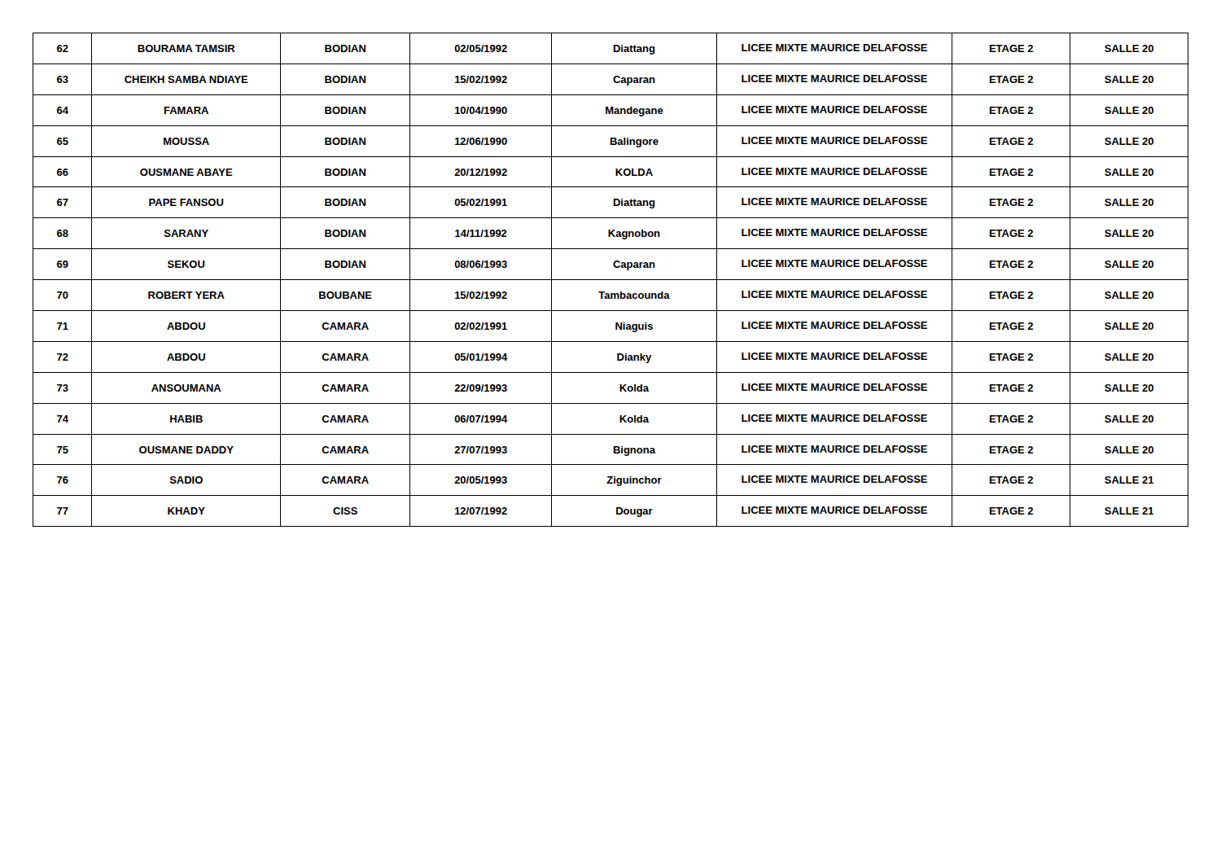| 62 | BOURAMA TAMSIR | BODIAN | 02/05/1992 | Diattang | LICEE MIXTE MAURICE DELAFOSSE | ETAGE 2 | SALLE 20 |
| 63 | CHEIKH SAMBA NDIAYE | BODIAN | 15/02/1992 | Caparan | LICEE MIXTE MAURICE DELAFOSSE | ETAGE 2 | SALLE 20 |
| 64 | FAMARA | BODIAN | 10/04/1990 | Mandegane | LICEE MIXTE MAURICE DELAFOSSE | ETAGE 2 | SALLE 20 |
| 65 | MOUSSA | BODIAN | 12/06/1990 | Balingore | LICEE MIXTE MAURICE DELAFOSSE | ETAGE 2 | SALLE 20 |
| 66 | OUSMANE ABAYE | BODIAN | 20/12/1992 | KOLDA | LICEE MIXTE MAURICE DELAFOSSE | ETAGE 2 | SALLE 20 |
| 67 | PAPE FANSOU | BODIAN | 05/02/1991 | Diattang | LICEE MIXTE MAURICE DELAFOSSE | ETAGE 2 | SALLE 20 |
| 68 | SARANY | BODIAN | 14/11/1992 | Kagnobon | LICEE MIXTE MAURICE DELAFOSSE | ETAGE 2 | SALLE 20 |
| 69 | SEKOU | BODIAN | 08/06/1993 | Caparan | LICEE MIXTE MAURICE DELAFOSSE | ETAGE 2 | SALLE 20 |
| 70 | ROBERT YERA | BOUBANE | 15/02/1992 | Tambacounda | LICEE MIXTE MAURICE DELAFOSSE | ETAGE 2 | SALLE 20 |
| 71 | ABDOU | CAMARA | 02/02/1991 | Niaguis | LICEE MIXTE MAURICE DELAFOSSE | ETAGE 2 | SALLE 20 |
| 72 | ABDOU | CAMARA | 05/01/1994 | Dianky | LICEE MIXTE MAURICE DELAFOSSE | ETAGE 2 | SALLE 20 |
| 73 | ANSOUMANA | CAMARA | 22/09/1993 | Kolda | LICEE MIXTE MAURICE DELAFOSSE | ETAGE 2 | SALLE 20 |
| 74 | HABIB | CAMARA | 06/07/1994 | Kolda | LICEE MIXTE MAURICE DELAFOSSE | ETAGE 2 | SALLE 20 |
| 75 | OUSMANE DADDY | CAMARA | 27/07/1993 | Bignona | LICEE MIXTE MAURICE DELAFOSSE | ETAGE 2 | SALLE 20 |
| 76 | SADIO | CAMARA | 20/05/1993 | Ziguinchor | LICEE MIXTE MAURICE DELAFOSSE | ETAGE 2 | SALLE 21 |
| 77 | KHADY | CISS | 12/07/1992 | Dougar | LICEE MIXTE MAURICE DELAFOSSE | ETAGE 2 | SALLE 21 |